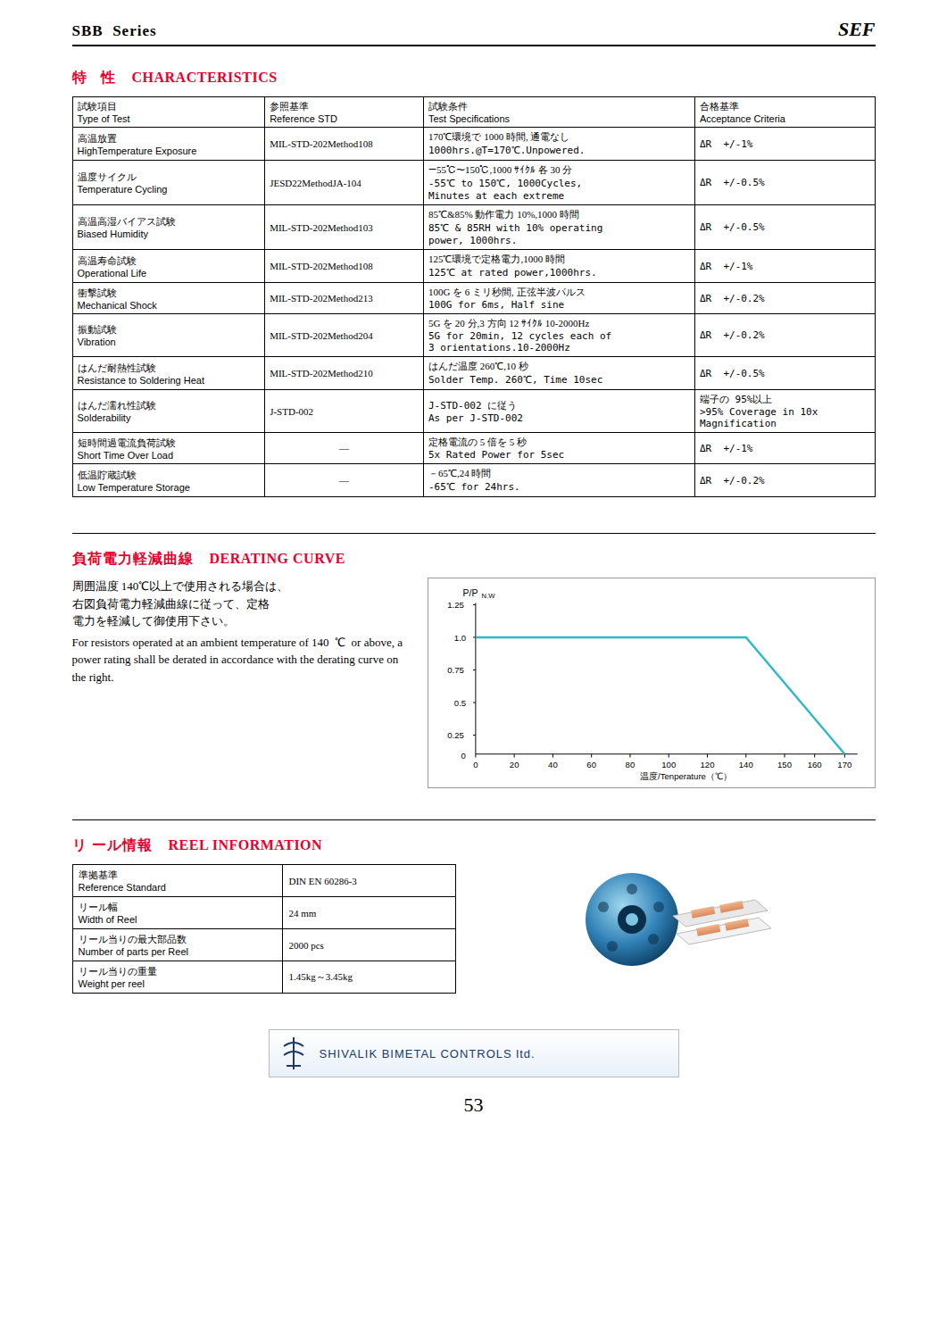SBB Series
SEF
特 性CHARACTERISTICS
| 試験項目 Type of Test | 参照基準 Reference STD | 試験条件 Test Specifications | 合格基準 Acceptance Criteria |
| --- | --- | --- | --- |
| 高温放置 HighTemperature Exposure | MIL-STD-202Method108 | 170℃環境で 1000 時間, 通電なし 1000hrs.@T=170℃.Unpowered. | ΔR +/-1% |
| 温度サイクル Temperature Cycling | JESD22MethodJA-104 | －55℃～150℃,1000 ｻｲｸﾙ 各 30 分 -55℃ to 150℃, 1000Cycles, Minutes at each extreme | ΔR +/-0.5% |
| 高温高湿バイアス試験 Biased Humidity | MIL-STD-202Method103 | 85℃&85% 動作電力 10%,1000 時間 85℃ & 85RH with 10% operating power, 1000hrs. | ΔR +/-0.5% |
| 高温寿命試験 Operational Life | MIL-STD-202Method108 | 125℃環境で定格電力,1000 時間 125℃ at rated power,1000hrs. | ΔR +/-1% |
| 衝撃試験 Mechanical Shock | MIL-STD-202Method213 | 100G を 6 ミリ秒間, 正弦半波パルス 100G for 6ms, Half sine | ΔR +/-0.2% |
| 振動試験 Vibration | MIL-STD-202Method204 | 5G を 20 分,3 方向 12 ｻｲｸﾙ 10-2000Hz 5G for 20min, 12 cycles each of 3 orientations.10-2000Hz | ΔR +/-0.2% |
| はんだ耐熱性試験 Resistance to Soldering Heat | MIL-STD-202Method210 | はんだ温度 260℃,10 秒 Solder Temp. 260℃, Time 10sec | ΔR +/-0.5% |
| はんだ濡れ性試験 Solderability | J-STD-002 | J-STD-002 に従う As per J-STD-002 | 端子の 95%以上 >95% Coverage in 10x Magnification |
| 短時間過電流負荷試験 Short Time Over Load | ― | 定格電流の 5 倍を 5 秒 5x Rated Power for 5sec | ΔR +/-1% |
| 低温貯蔵試験 Low Temperature Storage | ― | －65℃,24 時間 -65℃ for 24hrs. | ΔR +/-0.2% |
負荷電力軽減曲線DERATING CURVE
周囲温度 140℃以上で使用される場合は、
右図負荷電力軽減曲線に従って、定格
電力を軽減して御使用下さい。
For resistors operated at an ambient temperature of 140 ℃ or above, a power rating shall be derated in accordance with the derating curve on the right.
P/P N.W 1.25 1.0 0.75 0.5 0.25 0 0 20 40 60 80 100 120 140 150 160 170 温度/Tenperature（℃）
リ ール情報REEL INFORMATION
| 準拠基準 Reference Standard | DIN EN 60286-3 |
| リール幅 Width of Reel | 24 mm |
| リール当りの最大部品数 Number of parts per Reel | 2000 pcs |
| リール当りの重量 Weight per reel | 1.45kg～3.45kg |
SHIVALIK BIMETAL CONTROLS ltd.
53